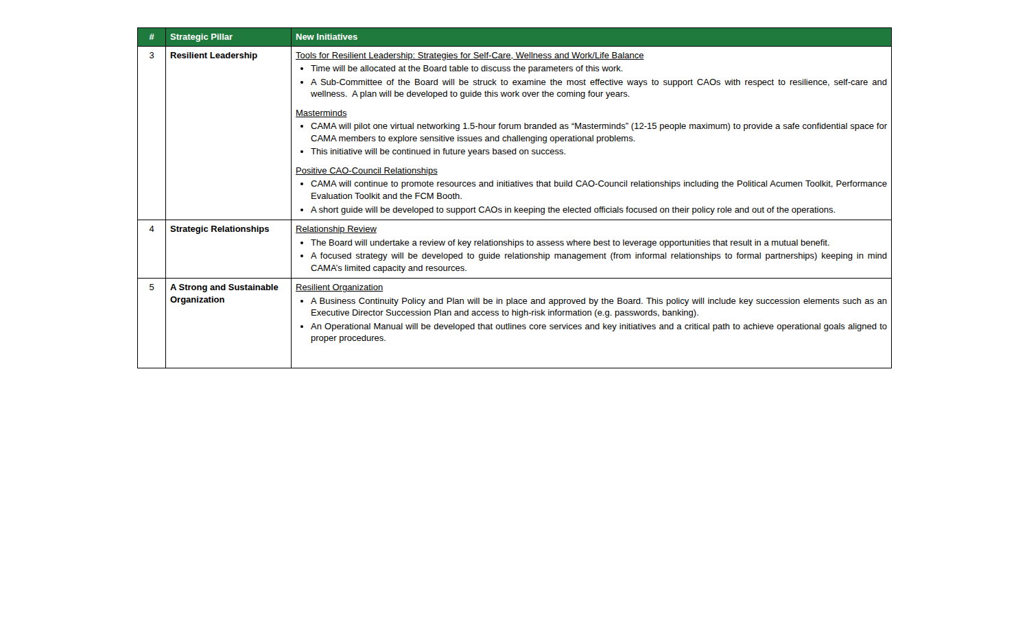| # | Strategic Pillar | New Initiatives |
| --- | --- | --- |
| 3 | Resilient Leadership | Tools for Resilient Leadership: Strategies for Self-Care, Wellness and Work/Life Balance Time will be allocated at the Board table to discuss the parameters of this work. A Sub-Committee of the Board will be struck to examine the most effective ways to support CAOs with respect to resilience, self-care and wellness. A plan will be developed to guide this work over the coming four years. Masterminds CAMA will pilot one virtual networking 1.5-hour forum branded as “Masterminds” (12-15 people maximum) to provide a safe confidential space for CAMA members to explore sensitive issues and challenging operational problems. This initiative will be continued in future years based on success. Positive CAO-Council Relationships CAMA will continue to promote resources and initiatives that build CAO-Council relationships including the Political Acumen Toolkit, Performance Evaluation Toolkit and the FCM Booth. A short guide will be developed to support CAOs in keeping the elected officials focused on their policy role and out of the operations. |
| 4 | Strategic Relationships | Relationship Review The Board will undertake a review of key relationships to assess where best to leverage opportunities that result in a mutual benefit. A focused strategy will be developed to guide relationship management (from informal relationships to formal partnerships) keeping in mind CAMA’s limited capacity and resources. |
| 5 | A Strong and Sustainable Organization | Resilient Organization A Business Continuity Policy and Plan will be in place and approved by the Board. This policy will include key succession elements such as an Executive Director Succession Plan and access to high-risk information (e.g. passwords, banking). An Operational Manual will be developed that outlines core services and key initiatives and a critical path to achieve operational goals aligned to proper procedures. |